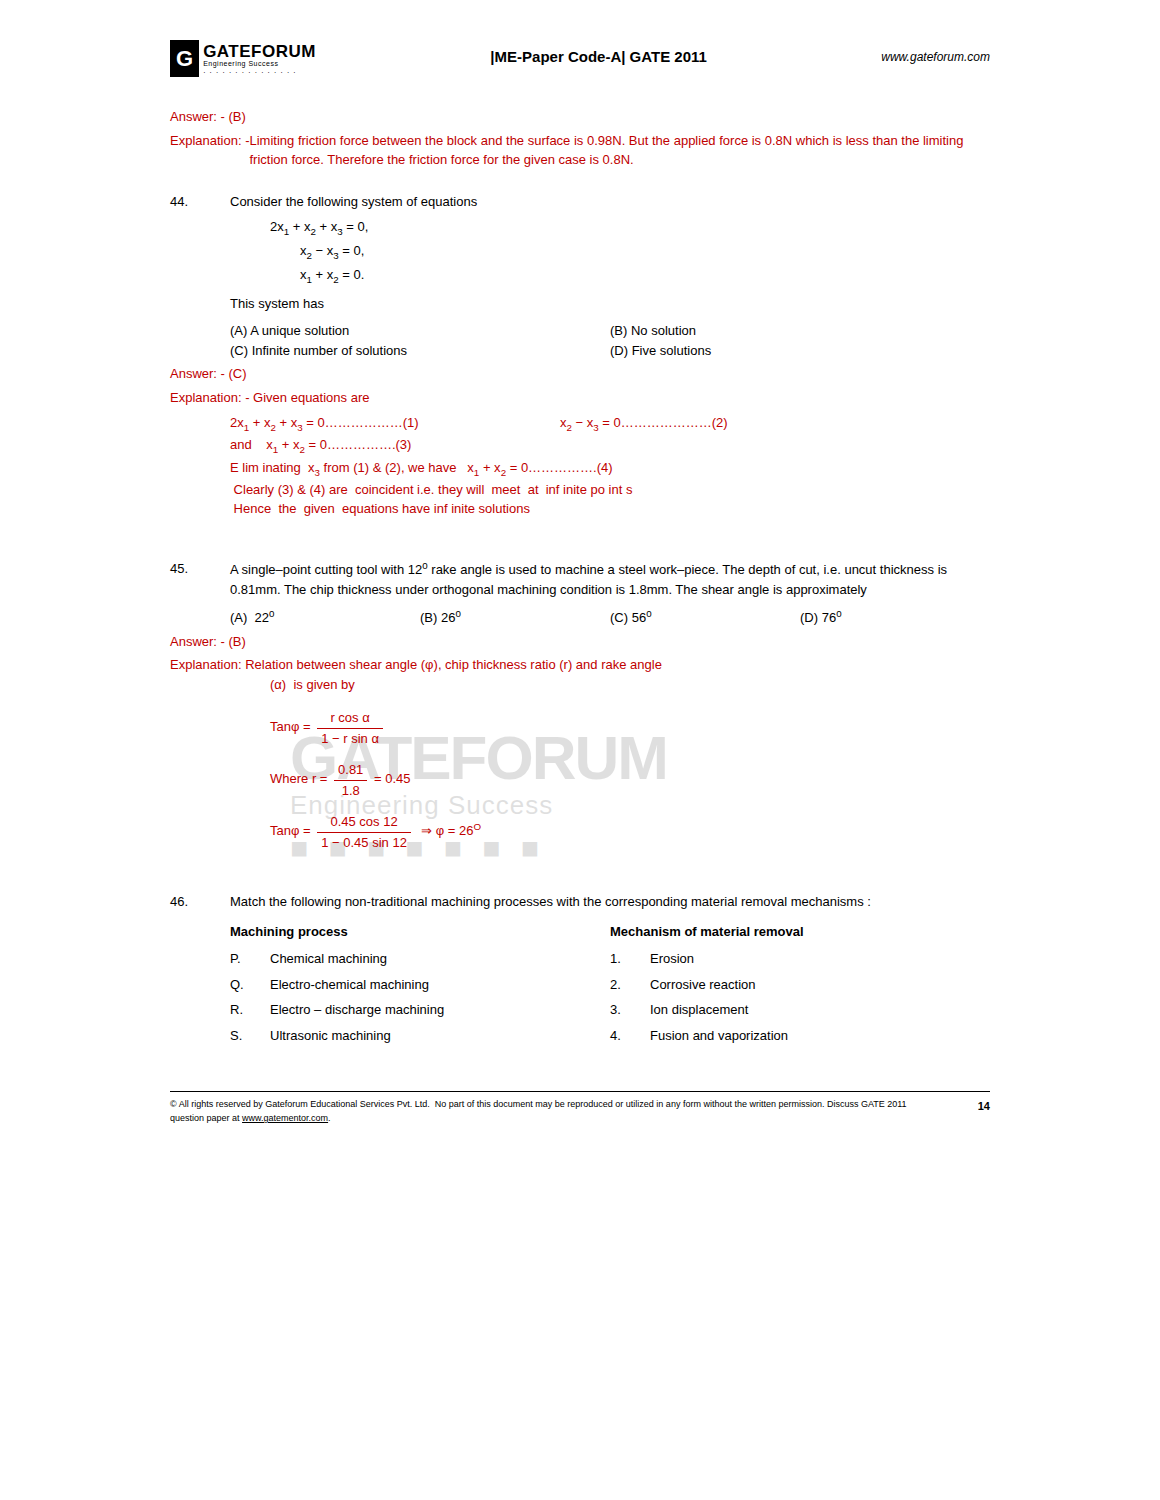G
GATEFORUM
Engineering Success
. . . . . . . . . . . . . . .
|ME-Paper Code-A| GATE 2011
www.gateforum.com
GATEFORUM
Engineering Success
■ ■ ■ ■ ■ ■ ■
Answer: - (B)
Explanation: -
Limiting friction force between the block and the surface is 0.98N. But the applied force is 0.8N which is less than the limiting friction force. Therefore the friction force for the given case is 0.8N.
44.
Consider the following system of equations
2x1 + x2 + x3 = 0,
x2 − x3 = 0,
x1 + x2 = 0.
This system has
(A) A unique solution
(B) No solution
(C) Infinite number of solutions
(D) Five solutions
Answer: - (C)
Explanation: - Given equations are
2x1 + x2 + x3 = 0………………(1)
x2 − x3 = 0…………………(2)
and x1 + x2 = 0…………….(3)
E lim inating x3 from (1) & (2), we have x1 + x2 = 0…………….(4)
Clearly (3) & (4) are coincident i.e. they will meet at inf inite po int s
Hence the given equations have inf inite solutions
45.
A single–point cutting tool with 120 rake angle is used to machine a steel work–piece. The depth of cut, i.e. uncut thickness is 0.81mm. The chip thickness under orthogonal machining condition is 1.8mm. The shear angle is approximately
(A) 220
(B) 260
(C) 560
(D) 760
Answer: - (B)
Explanation:
Relation between shear angle (φ), chip thickness ratio (r) and rake angle
(α) is given by
Tanφ = r cos α 1 − r sin α
Where r = 0.81 1.8 = 0.45
Tanφ = 0.45 cos 12 1 − 0.45 sin 12 ⇒ φ = 26O
46.
Match the following non-traditional machining processes with the corresponding material removal mechanisms :
Machining process
P.
Chemical machining
Q.
Electro-chemical machining
R.
Electro – discharge machining
S.
Ultrasonic machining
Mechanism of material removal
1.
Erosion
2.
Corrosive reaction
3.
Ion displacement
4.
Fusion and vaporization
© All rights reserved by Gateforum Educational Services Pvt. Ltd. No part of this document may be reproduced or utilized in any form without the written permission. Discuss GATE 2011 question paper at www.gatementor.com.
14